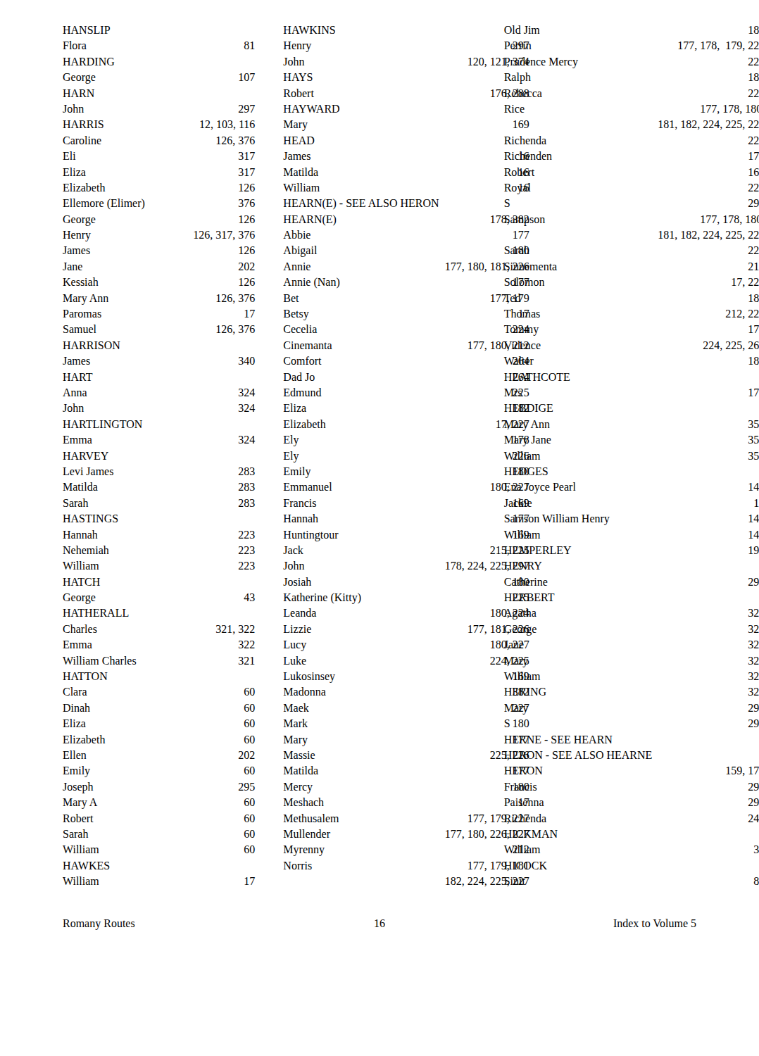| HANSLIP | |
| Flora | 81 |
| HARDING | |
| George | 107 |
| HARN | |
| John | 297 |
| HARRIS | 12, 103, 116 |
| Caroline | 126, 376 |
| Eli | 317 |
| Eliza | 317 |
| Elizabeth | 126 |
| Ellemore (Elimer) | 376 |
| George | 126 |
| Henry | 126, 317, 376 |
| James | 126 |
| Jane | 202 |
| Kessiah | 126 |
| Mary Ann | 126, 376 |
| Paromas | 17 |
| Samuel | 126, 376 |
| HARRISON | |
| James | 340 |
| HART | |
| Anna | 324 |
| John | 324 |
| HARTLINGTON | |
| Emma | 324 |
| HARVEY | |
| Levi James | 283 |
| Matilda | 283 |
| Sarah | 283 |
| HASTINGS | |
| Hannah | 223 |
| Nehemiah | 223 |
| William | 223 |
| HATCH | |
| George | 43 |
| HATHERALL | |
| Charles | 321, 322 |
| Emma | 322 |
| William Charles | 321 |
| HATTON | |
| Clara | 60 |
| Dinah | 60 |
| Eliza | 60 |
| Elizabeth | 60 |
| Ellen | 202 |
| Emily | 60 |
| Joseph | 295 |
| Mary A | 60 |
| Robert | 60 |
| Sarah | 60 |
| William | 60 |
| HAWKES | |
| William | 17 |
| HAWKINS | |
| Henry | 297 |
| John | 120, 121, 374 |
| HAYS | |
| Robert | 176, 288 |
| HAYWARD | |
| Mary | 169 |
| HEAD | |
| James | 16 |
| Matilda | 16 |
| William | 16 |
| HEARN(E) - see also HERON | |
| HEARN(E) | 178, 382 |
| Abbie | 177 |
| Abigail | 180 |
| Annie | 177, 180, 181, 226 |
| Annie (Nan) | 177 |
| Bet | 177, 179 |
| Betsy | 17 |
| Cecelia | 224 |
| Cinemanta | 177, 180, 212 |
| Comfort | 264 |
| Dad Jo | 264 |
| Edmund | 225 |
| Eliza | 182 |
| Elizabeth | 17, 227 |
| Ely | 178 |
| Ely | 226 |
| Emily | 180 |
| Emmanuel | 180, 227 |
| Francis | 169 |
| Hannah | 177 |
| Huntingtour | 169 |
| Jack | 215, 225 |
| John | 178, 224, 225, 297 |
| Josiah | 180 |
| Katherine (Kitty) | 225 |
| Leanda | 180, 224 |
| Lizzie | 177, 181, 226 |
| Lucy | 180, 227 |
| Luke | 224, 225 |
| Lukosinsey | 169 |
| Madonna | 382 |
| Maek | 227 |
| Mark | 180 |
| Mary | 177 |
| Massie | 225, 226 |
| Matilda | 177 |
| Mercy | 180 |
| Meshach | 17 |
| Methusalem | 177, 179, 227 |
| Mullender | 177, 180, 226, 227 |
| Myrenny | 212 |
| Norris | 177, 179, 181 |
| | 182, 224, 225, 227 |
| Old Jim | 181 |
| Perrin | 177, 178, 179, 227 |
| Prudence Mercy | 225 |
| Ralph | 182 |
| Rebecca | 225 |
| Rice | 177, 178, 180, |
| | 181, 182, 224, 225, 227 |
| Richenda | 224 |
| Richenden | 178 |
| Robert | 169 |
| Royal | 225 |
| S | 297 |
| Sampson | 177, 178, 180, |
| | 181, 182, 224, 225, 226 |
| Sarah | 225 |
| Sinnementa | 212 |
| Solomon | 17, 225 |
| Ted | 181 |
| Thomas | 212, 224 |
| Tommy | 178 |
| Vidence | 224, 225, 264 |
| Walter | 180 |
| HEATHCOTE | |
| Mrs | 175 |
| HEBDIGE | |
| Mary Ann | 359 |
| Mary Jane | 359 |
| William | 359 |
| HEDGES | |
| Ena Joyce Pearl | 146 |
| Jackie | 10 |
| Samson William Henry | 146 |
| William | 146 |
| HEMPERLEY | 197 |
| HENRY | |
| Catherine | 295 |
| HERBERT | |
| Agatha | 324 |
| George | 324 |
| Jane | 324 |
| Mary | 324 |
| William | 324 |
| HERING | 323 |
| Mary | 297 |
| S | 297 |
| HERNE - see HEARN | |
| HERON - see also HEARNE | |
| HERON | 159, 173 |
| Francis | 298 |
| Paisenna | 298 |
| Richenda | 243 |
| HICKMAN | |
| William | 38 |
| HICOCK | |
| Sinit | 82 |
Romany Routes
16
Index to Volume 5